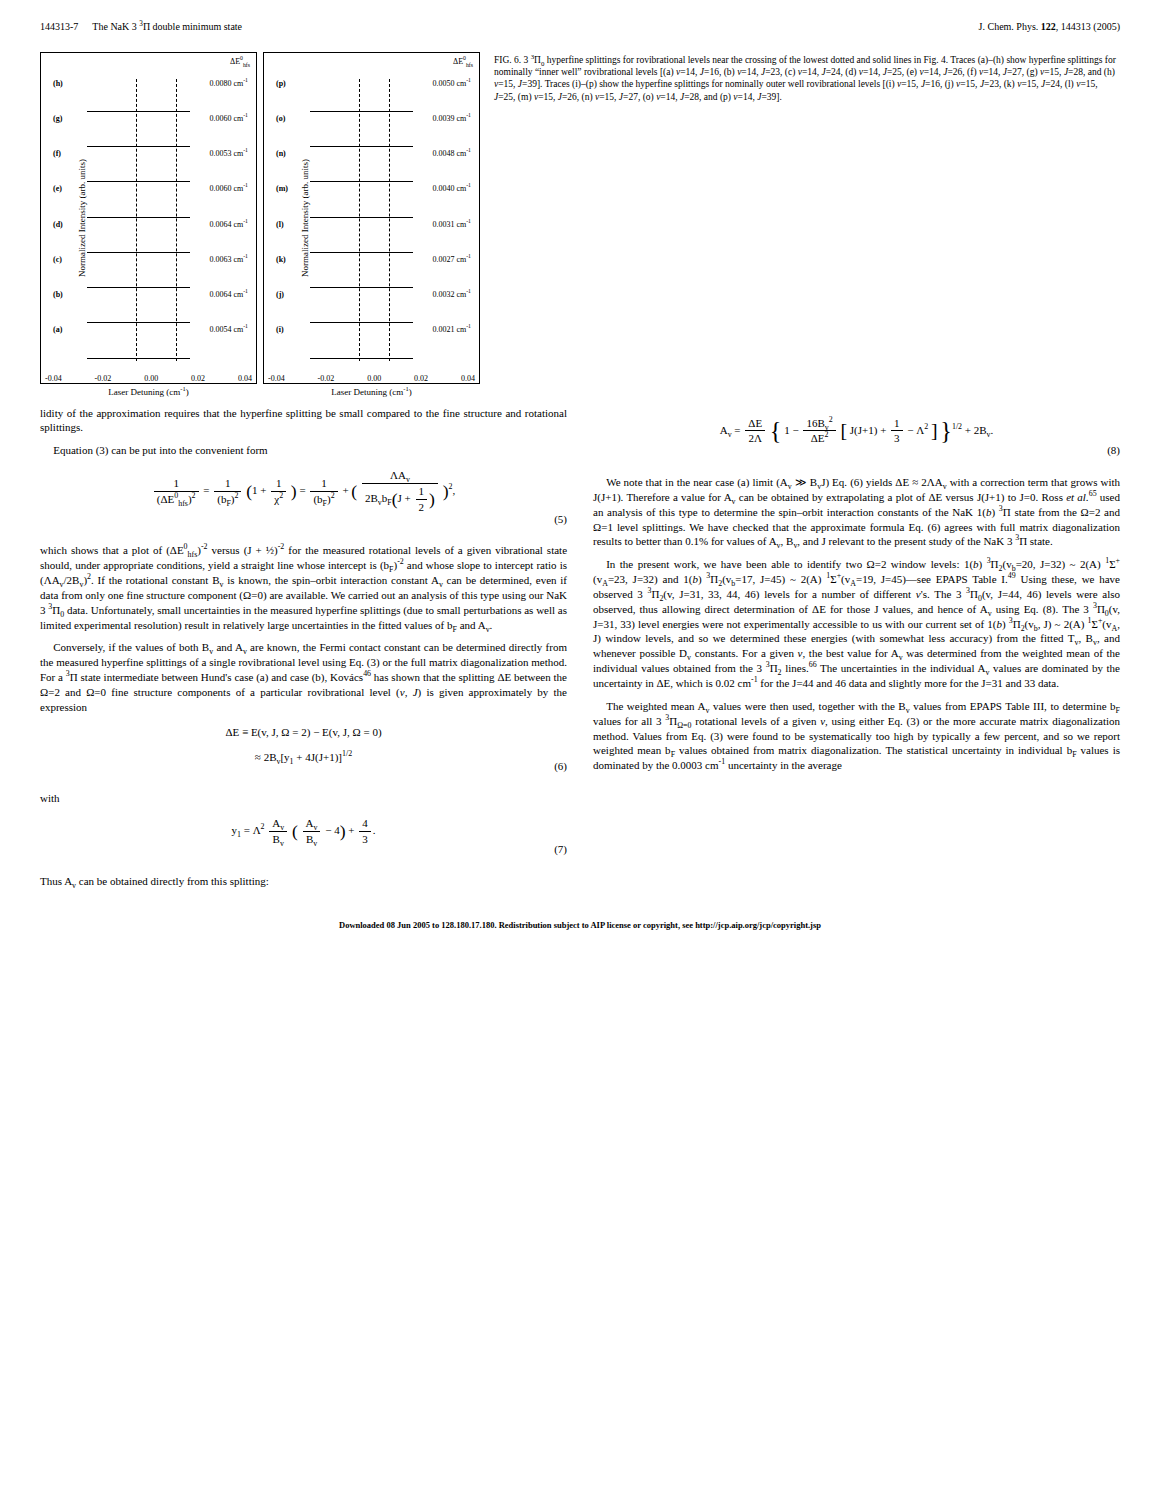144313-7
The NaK 3 3Π double minimum state
J. Chem. Phys. 122, 144313 (2005)
Normalized Intensity (arb. units)
ΔE0hfs
(h) 0.0080 cm-1
(g) 0.0060 cm-1
(f) 0.0053 cm-1
(e) 0.0060 cm-1
(d) 0.0064 cm-1
(c) 0.0063 cm-1
(b) 0.0064 cm-1
(a) 0.0054 cm-1
-0.04-0.020.000.020.04
Laser Detuning (cm-1)
Normalized Intensity (arb. units)
ΔE0hfs
(p) 0.0050 cm-1
(o) 0.0039 cm-1
(n) 0.0048 cm-1
(m) 0.0040 cm-1
(l) 0.0031 cm-1
(k) 0.0027 cm-1
(j) 0.0032 cm-1
(i) 0.0021 cm-1
-0.04-0.020.000.020.04
Laser Detuning (cm-1)
FIG. 6. 3 3Π0 hyperfine splittings for rovibrational levels near the crossing of the lowest dotted and solid lines in Fig. 4. Traces (a)–(h) show hyperfine splittings for nominally “inner well” rovibrational levels [(a) v=14, J=16, (b) v=14, J=23, (c) v=14, J=24, (d) v=14, J=25, (e) v=14, J=26, (f) v=14, J=27, (g) v=15, J=28, and (h) v=15, J=39]. Traces (i)–(p) show the hyperfine splittings for nominally outer well rovibrational levels [(i) v=15, J=16, (j) v=15, J=23, (k) v=15, J=24, (l) v=15, J=25, (m) v=15, J=26, (n) v=15, J=27, (o) v=14, J=28, and (p) v=14, J=39].
lidity of the approximation requires that the hyperfine splitting be small compared to the fine structure and rotational splittings.
Equation (3) can be put into the convenient form
1(ΔE0hfs)2 = 1(bF)2 (1 + 1 χ2 ) = 1(bF)2 + ( ΛAv 2BvbF(J + 12) )2, (5)
which shows that a plot of (ΔE0hfs)-2 versus (J + ½)-2 for the measured rotational levels of a given vibrational state should, under appropriate conditions, yield a straight line whose intercept is (bF)-2 and whose slope to intercept ratio is (ΛAv/2Bv)2. If the rotational constant Bv is known, the spin–orbit interaction constant Av can be determined, even if data from only one fine structure component (Ω=0) are available. We carried out an analysis of this type using our NaK 3 3Π0 data. Unfortunately, small uncertainties in the measured hyperfine splittings (due to small perturbations as well as limited experimental resolution) result in relatively large uncertainties in the fitted values of bF and Av.
Conversely, if the values of both Bv and Av are known, the Fermi contact constant can be determined directly from the measured hyperfine splittings of a single rovibrational level using Eq. (3) or the full matrix diagonalization method. For a 3Π state intermediate between Hund's case (a) and case (b), Kovács46 has shown that the splitting ΔE between the Ω=2 and Ω=0 fine structure components of a particular rovibrational level (v, J) is given approximately by the expression
ΔE ≡ E(v, J, Ω = 2) − E(v, J, Ω = 0)
≈ 2Bv[y1 + 4J(J+1)]1/2 (6)
with
y1 = Λ2 Av Bv ( Av Bv − 4) + 43. (7)
Thus Av can be obtained directly from this splitting:
Av = ΔE 2Λ { 1 − 16Bv2 ΔE2 [ J(J+1) + 13 − Λ2 ] }1/2 + 2Bv. (8)
We note that in the near case (a) limit (Av ≫ BvJ) Eq. (6) yields ΔE ≈ 2ΛAv with a correction term that grows with J(J+1). Therefore a value for Av can be obtained by extrapolating a plot of ΔE versus J(J+1) to J=0. Ross et al.65 used an analysis of this type to determine the spin–orbit interaction constants of the NaK 1(b) 3Π state from the Ω=2 and Ω=1 level splittings. We have checked that the approximate formula Eq. (6) agrees with full matrix diagonalization results to better than 0.1% for values of Av, Bv, and J relevant to the present study of the NaK 3 3Π state.
In the present work, we have been able to identify two Ω=2 window levels: 1(b) 3Π2(vb=20, J=32) ~ 2(A) 1Σ+(vA=23, J=32) and 1(b) 3Π2(vb=17, J=45) ~ 2(A) 1Σ+(vA=19, J=45)—see EPAPS Table I.49 Using these, we have observed 3 3Π2(v, J=31, 33, 44, 46) levels for a number of different v's. The 3 3Π0(v, J=44, 46) levels were also observed, thus allowing direct determination of ΔE for those J values, and hence of Av using Eq. (8). The 3 3Π0(v, J=31, 33) level energies were not experimentally accessible to us with our current set of 1(b) 3Π2(vb, J) ~ 2(A) 1Σ+(vA, J) window levels, and so we determined these energies (with somewhat less accuracy) from the fitted Tv, Bv, and whenever possible Dv constants. For a given v, the best value for Av was determined from the weighted mean of the individual values obtained from the 3 3Π2 lines.66 The uncertainties in the individual Av values are dominated by the uncertainty in ΔE, which is 0.02 cm-1 for the J=44 and 46 data and slightly more for the J=31 and 33 data.
The weighted mean Av values were then used, together with the Bv values from EPAPS Table III, to determine bF values for all 3 3ΠΩ=0 rotational levels of a given v, using either Eq. (3) or the more accurate matrix diagonalization method. Values from Eq. (3) were found to be systematically too high by typically a few percent, and so we report weighted mean bF values obtained from matrix diagonalization. The statistical uncertainty in individual bF values is dominated by the 0.0003 cm-1 uncertainty in the average
Downloaded 08 Jun 2005 to 128.180.17.180. Redistribution subject to AIP license or copyright, see http://jcp.aip.org/jcp/copyright.jsp